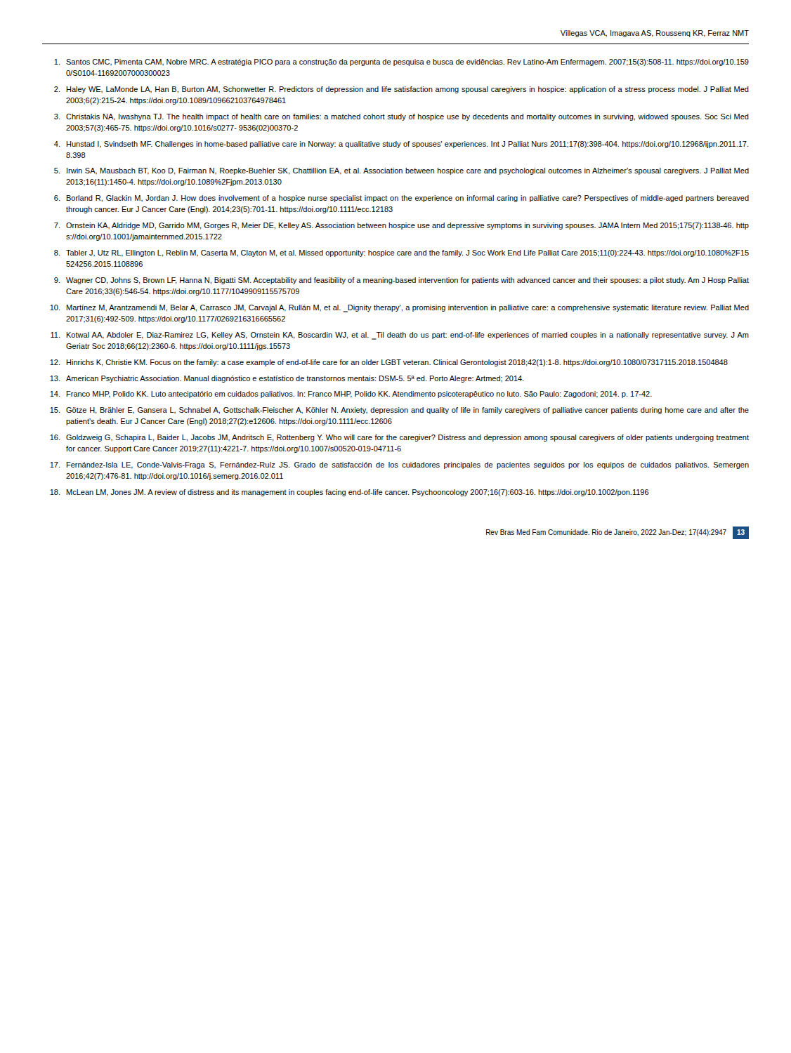Villegas VCA, Imagava AS, Roussenq KR, Ferraz NMT
Santos CMC, Pimenta CAM, Nobre MRC. A estratégia PICO para a construção da pergunta de pesquisa e busca de evidências. Rev Latino-Am Enfermagem. 2007;15(3):508-11. https://doi.org/10.1590/S0104-11692007000300023
Haley WE, LaMonde LA, Han B, Burton AM, Schonwetter R. Predictors of depression and life satisfaction among spousal caregivers in hospice: application of a stress process model. J Palliat Med 2003;6(2):215-24. https://doi.org/10.1089/109662103764978461
Christakis NA, Iwashyna TJ. The health impact of health care on families: a matched cohort study of hospice use by decedents and mortality outcomes in surviving, widowed spouses. Soc Sci Med 2003;57(3):465-75. https://doi.org/10.1016/s0277- 9536(02)00370-2
Hunstad I, Svindseth MF. Challenges in home-based palliative care in Norway: a qualitative study of spouses' experiences. Int J Palliat Nurs 2011;17(8):398-404. https://doi.org/10.12968/ijpn.2011.17.8.398
Irwin SA, Mausbach BT, Koo D, Fairman N, Roepke-Buehler SK, Chattillion EA, et al. Association between hospice care and psychological outcomes in Alzheimer's spousal caregivers. J Palliat Med 2013;16(11):1450-4. https://doi.org/10.1089%2Fjpm.2013.0130
Borland R, Glackin M, Jordan J. How does involvement of a hospice nurse specialist impact on the experience on informal caring in palliative care? Perspectives of middle-aged partners bereaved through cancer. Eur J Cancer Care (Engl). 2014;23(5):701-11. https://doi.org/10.1111/ecc.12183
Ornstein KA, Aldridge MD, Garrido MM, Gorges R, Meier DE, Kelley AS. Association between hospice use and depressive symptoms in surviving spouses. JAMA Intern Med 2015;175(7):1138-46. https://doi.org/10.1001/jamainternmed.2015.1722
Tabler J, Utz RL, Ellington L, Reblin M, Caserta M, Clayton M, et al. Missed opportunity: hospice care and the family. J Soc Work End Life Palliat Care 2015;11(0):224-43. https://doi.org/10.1080%2F15524256.2015.1108896
Wagner CD, Johns S, Brown LF, Hanna N, Bigatti SM. Acceptability and feasibility of a meaning-based intervention for patients with advanced cancer and their spouses: a pilot study. Am J Hosp Palliat Care 2016;33(6):546-54. https://doi.org/10.1177/1049909115575709
Martínez M, Arantzamendi M, Belar A, Carrasco JM, Carvajal A, Rullán M, et al. ‗Dignity therapy', a promising intervention in palliative care: a comprehensive systematic literature review. Palliat Med 2017;31(6):492-509. https://doi.org/10.1177/0269216316665562
Kotwal AA, Abdoler E, Diaz-Ramirez LG, Kelley AS, Ornstein KA, Boscardin WJ, et al. ‗Til death do us part: end-of-life experiences of married couples in a nationally representative survey. J Am Geriatr Soc 2018;66(12):2360-6. https://doi.org/10.1111/jgs.15573
Hinrichs K, Christie KM. Focus on the family: a case example of end-of-life care for an older LGBT veteran. Clinical Gerontologist 2018;42(1):1-8. https://doi.org/10.1080/07317115.2018.1504848
American Psychiatric Association. Manual diagnóstico e estatístico de transtornos mentais: DSM-5. 5ª ed. Porto Alegre: Artmed; 2014.
Franco MHP, Polido KK. Luto antecipatório em cuidados paliativos. In: Franco MHP, Polido KK. Atendimento psicoterapêutico no luto. São Paulo: Zagodoni; 2014. p. 17-42.
Götze H, Brähler E, Gansera L, Schnabel A, Gottschalk-Fleischer A, Köhler N. Anxiety, depression and quality of life in family caregivers of palliative cancer patients during home care and after the patient's death. Eur J Cancer Care (Engl) 2018;27(2):e12606. https://doi.org/10.1111/ecc.12606
Goldzweig G, Schapira L, Baider L, Jacobs JM, Andritsch E, Rottenberg Y. Who will care for the caregiver? Distress and depression among spousal caregivers of older patients undergoing treatment for cancer. Support Care Cancer 2019;27(11):4221-7. https://doi.org/10.1007/s00520-019-04711-6
Fernández-Isla LE, Conde-Valvis-Fraga S, Fernández-Ruíz JS. Grado de satisfacción de los cuidadores principales de pacientes seguidos por los equipos de cuidados paliativos. Semergen 2016;42(7):476-81. http://doi.org/10.1016/j.semerg.2016.02.011
McLean LM, Jones JM. A review of distress and its management in couples facing end-of-life cancer. Psychooncology 2007;16(7):603-16. https://doi.org/10.1002/pon.1196
Rev Bras Med Fam Comunidade. Rio de Janeiro, 2022 Jan-Dez; 17(44):2947 13